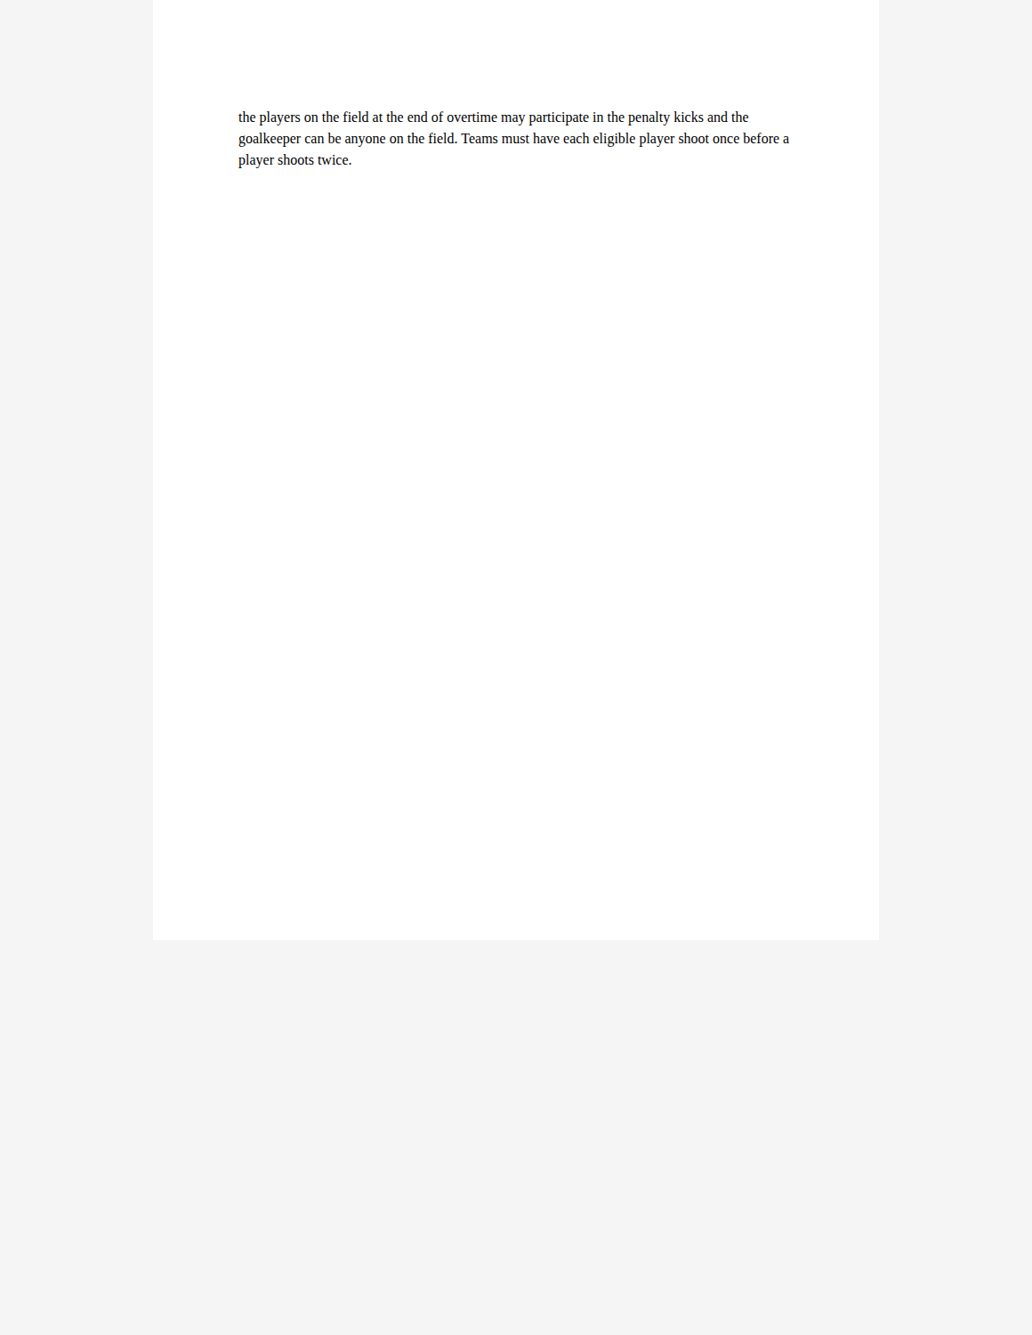the players on the field at the end of overtime may participate in the penalty kicks and the goalkeeper can be anyone on the field. Teams must have each eligible player shoot once before a player shoots twice.